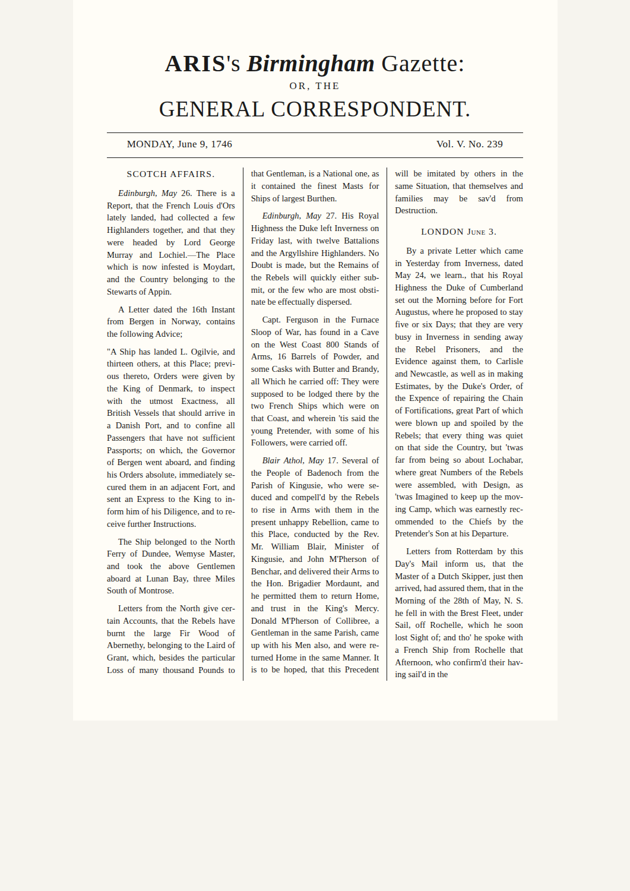ARIS's Birmingham Gazette:
or, the
GENERAL CORRESPONDENT.
MONDAY, June 9, 1746
Vol. V. No. 239
SCOTCH AFFAIRS.
Edinburgh, May 26. There is a Report, that the French Louis d'Ors lately landed, had collected a few Highlanders together, and that they were headed by Lord George Murray and Lochiel.—The Place which is now infested is Moydart, and the Country belonging to the Stewarts of Appin.
A Letter dated the 16th Instant from Bergen in Norway, contains the following Advice;
"A Ship has landed L. Ogilvie, and thirteen others, at this Place; previous thereto, Orders were given by the King of Denmark, to inspect with the utmost Exactness, all British Vessels that should arrive in a Danish Port, and to confine all Passengers that have not sufficient Passports; on which, the Governor of Bergen went aboard, and finding his Orders absolute, immediately secured them in an adjacent Fort, and sent an Express to the King to inform him of his Diligence, and to receive further Instructions.
The Ship belonged to the North Ferry of Dundee, Wemyse Master, and took the above Gentlemen aboard at Lunan Bay, three Miles South of Montrose.
Letters from the North give certain Accounts, that the Rebels have burnt the large Fir Wood of Abernethy, belonging to the Laird of Grant, which, besides the particular Loss of many thousand Pounds to that Gentleman, is a National one, as it contained the finest Masts for Ships of largest Burthen.
Edinburgh, May 27. His Royal Highness the Duke left Inverness on Friday last, with twelve Battalions and the Argyllshire Highlanders. No Doubt is made, but the Remains of the Rebels will quickly either submit, or the few who are most obstinate be effectually dispersed.
Capt. Ferguson in the Furnace Sloop of War, has found in a Cave on the West Coast 800 Stands of Arms, 16 Barrels of Powder, and some Casks with Butter and Brandy, all Which he carried off: They were supposed to be lodged there by the two French Ships which were on that Coast, and wherein 'tis said the young Pretender, with some of his Followers, were carried off.
Blair Athol, May 17. Several of the People of Badenoch from the Parish of Kingusie, who were seduced and compell'd by the Rebels to rise in Arms with them in the present unhappy Rebellion, came to this Place, conducted by the Rev. Mr. William Blair, Minister of Kingusie, and John M'Pherson of Benchar, and delivered their Arms to the Hon. Brigadier Mordaunt, and he permitted them to return Home, and trust in the King's Mercy. Donald M'Pherson of Collibree, a Gentleman in the same Parish, came up with his Men also, and were returned Home in the same Manner. It is to be hoped, that this Precedent will be imitated by others in the same Situation, that themselves and families may be sav'd from Destruction.
LONDON June 3.
By a private Letter which came in Yesterday from Inverness, dated May 24, we learn., that his Royal Highness the Duke of Cumberland set out the Morning before for Fort Augustus, where he proposed to stay five or six Days; that they are very busy in Inverness in sending away the Rebel Prisoners, and the Evidence against them, to Carlisle and Newcastle, as well as in making Estimates, by the Duke's Order, of the Expence of repairing the Chain of Fortifications, great Part of which were blown up and spoiled by the Rebels; that every thing was quiet on that side the Country, but 'twas far from being so about Lochabar, where great Numbers of the Rebels were assembled, with Design, as 'twas Imagined to keep up the moving Camp, which was earnestly recommended to the Chiefs by the Pretender's Son at his Departure.
Letters from Rotterdam by this Day's Mail inform us, that the Master of a Dutch Skipper, just then arrived, had assured them, that in the Morning of the 28th of May, N. S. he fell in with the Brest Fleet, under Sail, off Rochelle, which he soon lost Sight of; and tho' he spoke with a French Ship from Rochelle that Afternoon, who confirm'd their having sail'd in the